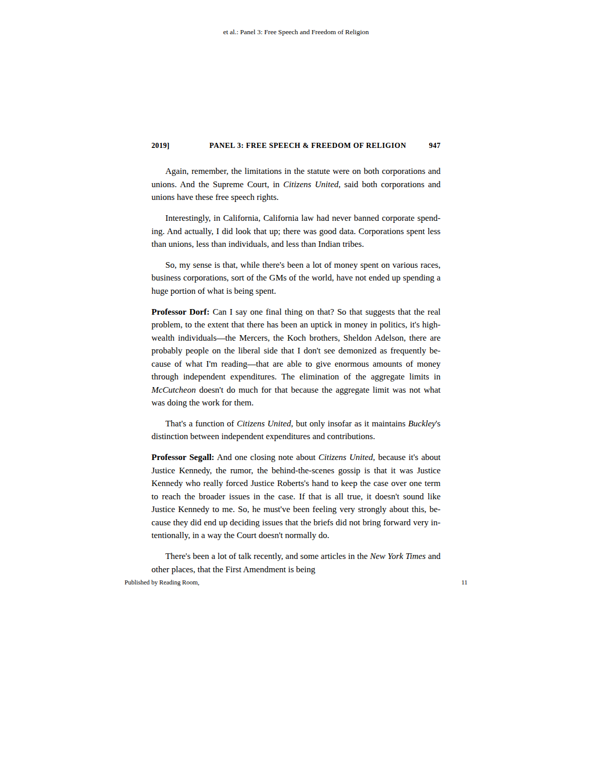et al.: Panel 3: Free Speech and Freedom of Religion
2019] PANEL 3: FREE SPEECH & FREEDOM OF RELIGION 947
Again, remember, the limitations in the statute were on both corporations and unions. And the Supreme Court, in Citizens United, said both corporations and unions have these free speech rights.
Interestingly, in California, California law had never banned corporate spending. And actually, I did look that up; there was good data. Corporations spent less than unions, less than individuals, and less than Indian tribes.
So, my sense is that, while there's been a lot of money spent on various races, business corporations, sort of the GMs of the world, have not ended up spending a huge portion of what is being spent.
Professor Dorf: Can I say one final thing on that? So that suggests that the real problem, to the extent that there has been an uptick in money in politics, it's high-wealth individuals—the Mercers, the Koch brothers, Sheldon Adelson, there are probably people on the liberal side that I don't see demonized as frequently because of what I'm reading—that are able to give enormous amounts of money through independent expenditures. The elimination of the aggregate limits in McCutcheon doesn't do much for that because the aggregate limit was not what was doing the work for them.
That's a function of Citizens United, but only insofar as it maintains Buckley's distinction between independent expenditures and contributions.
Professor Segall: And one closing note about Citizens United, because it's about Justice Kennedy, the rumor, the behind-the-scenes gossip is that it was Justice Kennedy who really forced Justice Roberts's hand to keep the case over one term to reach the broader issues in the case. If that is all true, it doesn't sound like Justice Kennedy to me. So, he must've been feeling very strongly about this, because they did end up deciding issues that the briefs did not bring forward very intentionally, in a way the Court doesn't normally do.
There's been a lot of talk recently, and some articles in the New York Times and other places, that the First Amendment is being
Published by Reading Room, 11